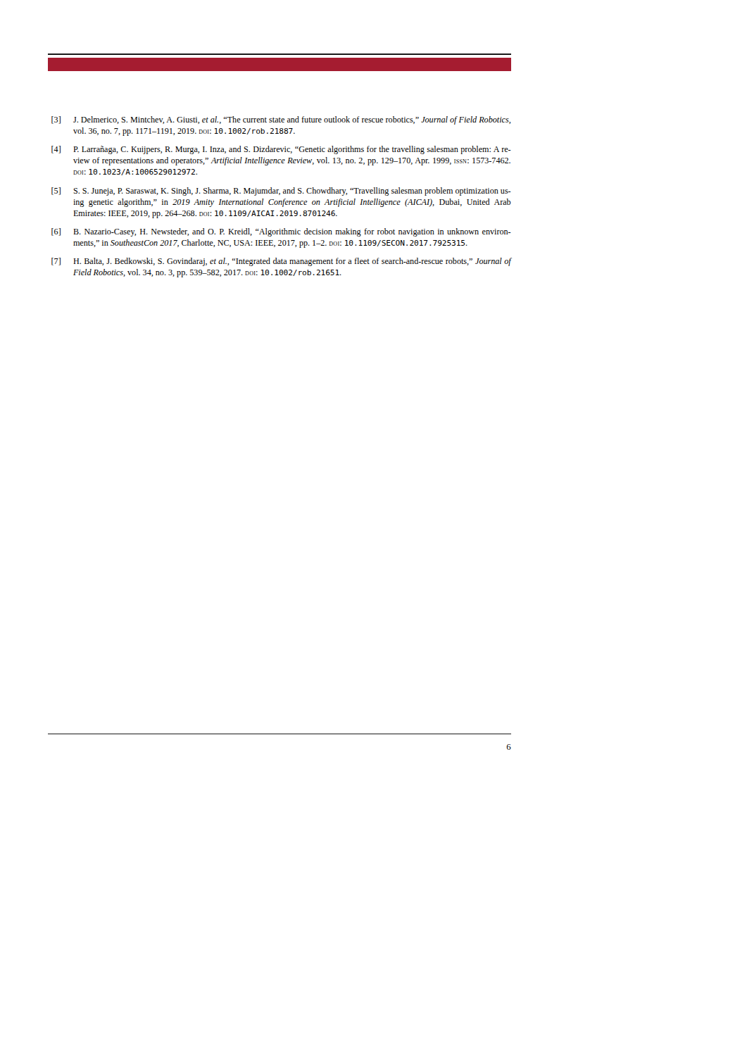[3] J. Delmerico, S. Mintchev, A. Giusti, et al., “The current state and future outlook of rescue robotics,” Journal of Field Robotics, vol. 36, no. 7, pp. 1171–1191, 2019. doi: 10.1002/rob.21887.
[4] P. Larrañaga, C. Kuijpers, R. Murga, I. Inza, and S. Dizdarevic, “Genetic algorithms for the travelling salesman problem: A review of representations and operators,” Artificial Intelligence Review, vol. 13, no. 2, pp. 129–170, Apr. 1999, issn: 1573-7462. doi: 10.1023/A:1006529012972.
[5] S. S. Juneja, P. Saraswat, K. Singh, J. Sharma, R. Majumdar, and S. Chowdhary, “Travelling salesman problem optimization using genetic algorithm,” in 2019 Amity International Conference on Artificial Intelligence (AICAI), Dubai, United Arab Emirates: IEEE, 2019, pp. 264–268. doi: 10.1109/AICAI.2019.8701246.
[6] B. Nazario-Casey, H. Newsteder, and O. P. Kreidl, “Algorithmic decision making for robot navigation in unknown environments,” in SoutheastCon 2017, Charlotte, NC, USA: IEEE, 2017, pp. 1–2. doi: 10.1109/SECON.2017.7925315.
[7] H. Balta, J. Bedkowski, S. Govindaraj, et al., “Integrated data management for a fleet of search-and-rescue robots,” Journal of Field Robotics, vol. 34, no. 3, pp. 539–582, 2017. doi: 10.1002/rob.21651.
6